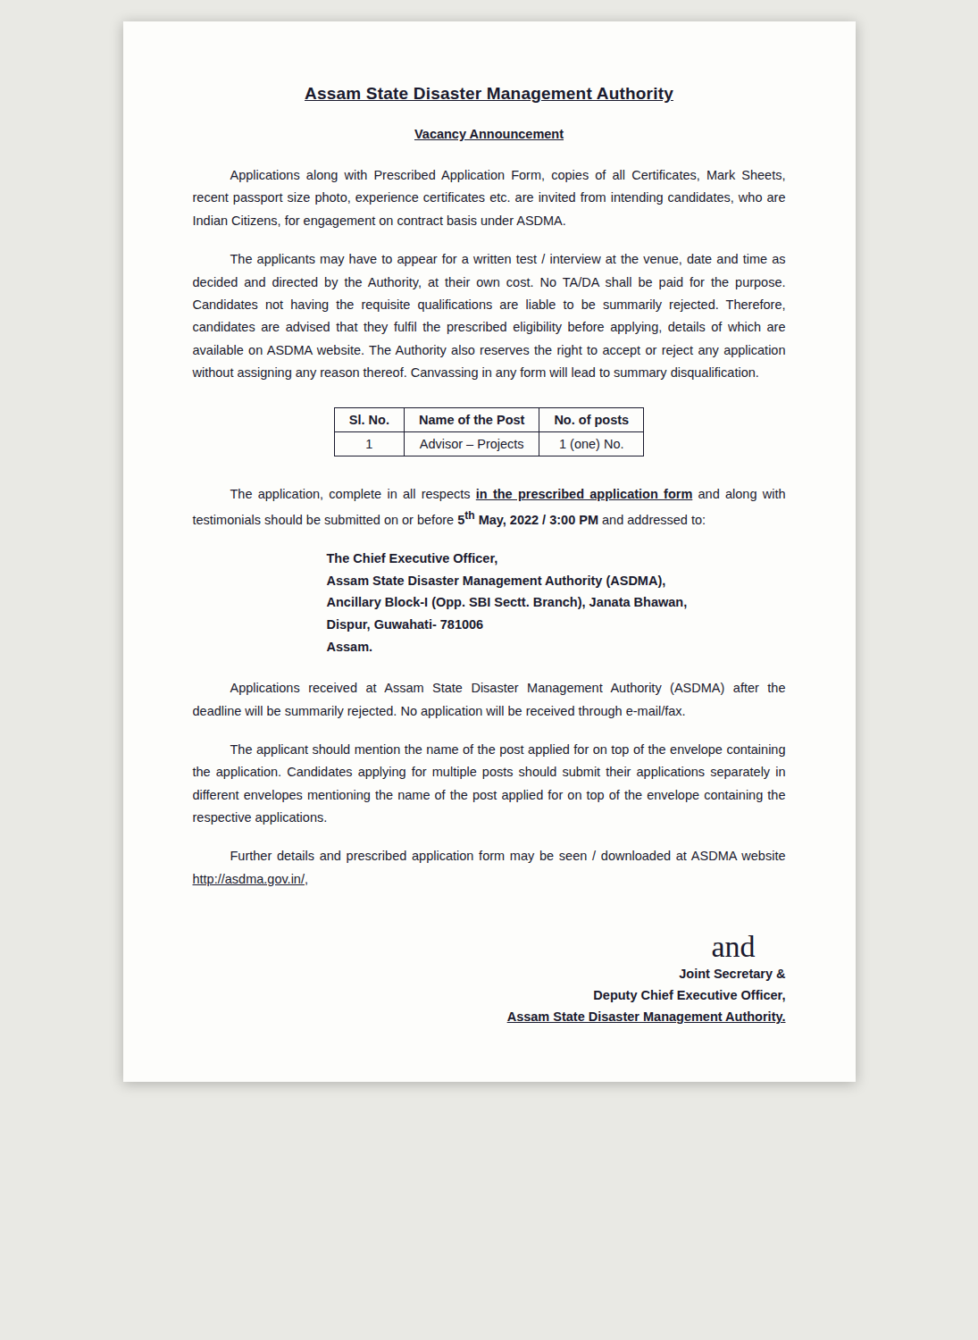Assam State Disaster Management Authority
Vacancy Announcement
Applications along with Prescribed Application Form, copies of all Certificates, Mark Sheets, recent passport size photo, experience certificates etc. are invited from intending candidates, who are Indian Citizens, for engagement on contract basis under ASDMA.
The applicants may have to appear for a written test / interview at the venue, date and time as decided and directed by the Authority, at their own cost. No TA/DA shall be paid for the purpose. Candidates not having the requisite qualifications are liable to be summarily rejected. Therefore, candidates are advised that they fulfil the prescribed eligibility before applying, details of which are available on ASDMA website. The Authority also reserves the right to accept or reject any application without assigning any reason thereof. Canvassing in any form will lead to summary disqualification.
| Sl. No. | Name of the Post | No. of posts |
| --- | --- | --- |
| 1 | Advisor – Projects | 1 (one) No. |
The application, complete in all respects in the prescribed application form and along with testimonials should be submitted on or before 5th May, 2022 / 3:00 PM and addressed to:
The Chief Executive Officer,
Assam State Disaster Management Authority (ASDMA),
Ancillary Block-I (Opp. SBI Sectt. Branch), Janata Bhawan,
Dispur, Guwahati- 781006
Assam.
Applications received at Assam State Disaster Management Authority (ASDMA) after the deadline will be summarily rejected. No application will be received through e-mail/fax.
The applicant should mention the name of the post applied for on top of the envelope containing the application. Candidates applying for multiple posts should submit their applications separately in different envelopes mentioning the name of the post applied for on top of the envelope containing the respective applications.
Further details and prescribed application form may be seen / downloaded at ASDMA website http://asdma.gov.in/,
and Joint Secretary &
Deputy Chief Executive Officer,
Assam State Disaster Management Authority.